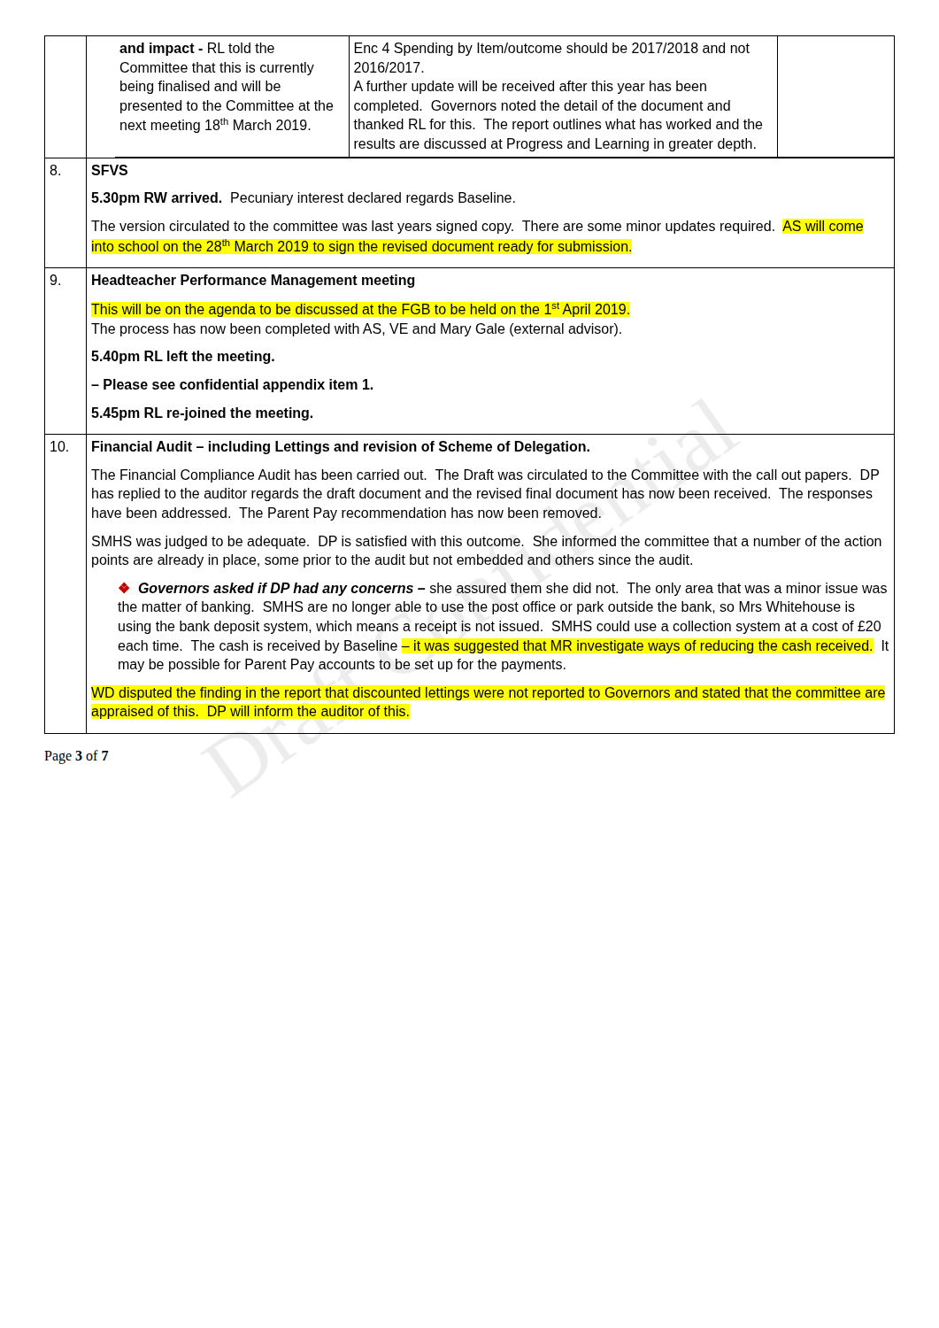Draft Confidential
| | | / and impact - RL told the Committee that this is currently being finalised and will be presented to the Committee at the next meeting 18 th March 2019. / Enc 4 Spending by Item/outcome should be 2017/2018 and not 2016/2017. A further update will be received after this year has been completed. Governors noted the detail of the document and thanked RL for this. The report outlines what has worked and the results are discussed at Progress and Learning in greater depth. / / |
| 8. | SFVS 5.30pm RW arrived. Pecuniary interest declared regards Baseline. The version circulated to the committee was last years signed copy. There are some minor updates required. AS will come into school on the 28 th March 2019 to sign the revised document ready for submission. |
| 9. | Headteacher Performance Management meeting This will be on the agenda to be discussed at the FGB to be held on the 1 st April 2019. The process has now been completed with AS, VE and Mary Gale (external advisor). 5.40pm RL left the meeting. – Please see confidential appendix item 1. 5.45pm RL re-joined the meeting. |
| 10. | Financial Audit – including Lettings and revision of Scheme of Delegation. The Financial Compliance Audit has been carried out. The Draft was circulated to the Committee with the call out papers. DP has replied to the auditor regards the draft document and the revised final document has now been received. The responses have been addressed. The Parent Pay recommendation has now been removed. SMHS was judged to be adequate. DP is satisfied with this outcome. She informed the committee that a number of the action points are already in place, some prior to the audit but not embedded and others since the audit. ❖ Governors asked if DP had any concerns – she assured them she did not. The only area that was a minor issue was the matter of banking. SMHS are no longer able to use the post office or park outside the bank, so Mrs Whitehouse is using the bank deposit system, which means a receipt is not issued. SMHS could use a collection system at a cost of £20 each time. The cash is received by Baseline – it was suggested that MR investigate ways of reducing the cash received. It may be possible for Parent Pay accounts to be set up for the payments. WD disputed the finding in the report that discounted lettings were not reported to Governors and stated that the committee are appraised of this. DP will inform the auditor of this. |
Page 3 of 7